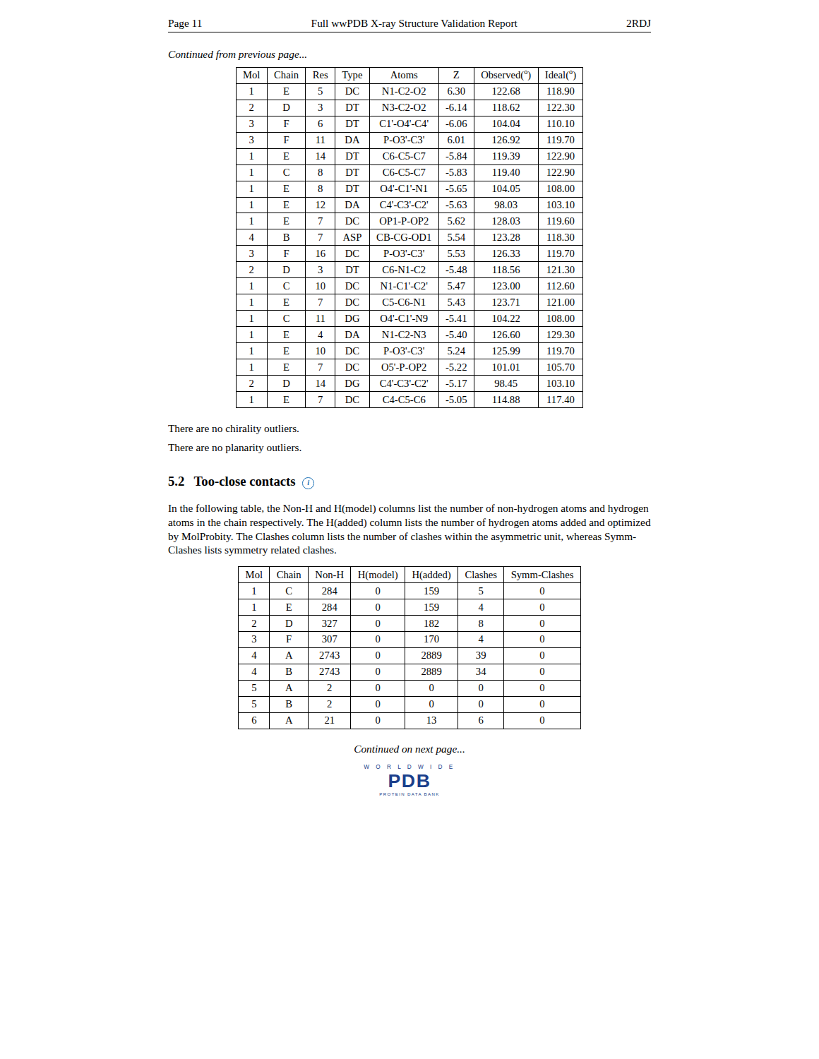Page 11
Full wwPDB X-ray Structure Validation Report
2RDJ
Continued from previous page...
| Mol | Chain | Res | Type | Atoms | Z | Observed( o ) | Ideal( o ) |
| --- | --- | --- | --- | --- | --- | --- | --- |
| 1 | E | 5 | DC | N1-C2-O2 | 6.30 | 122.68 | 118.90 |
| 2 | D | 3 | DT | N3-C2-O2 | -6.14 | 118.62 | 122.30 |
| 3 | F | 6 | DT | C1'-O4'-C4' | -6.06 | 104.04 | 110.10 |
| 3 | F | 11 | DA | P-O3'-C3' | 6.01 | 126.92 | 119.70 |
| 1 | E | 14 | DT | C6-C5-C7 | -5.84 | 119.39 | 122.90 |
| 1 | C | 8 | DT | C6-C5-C7 | -5.83 | 119.40 | 122.90 |
| 1 | E | 8 | DT | O4'-C1'-N1 | -5.65 | 104.05 | 108.00 |
| 1 | E | 12 | DA | C4'-C3'-C2' | -5.63 | 98.03 | 103.10 |
| 1 | E | 7 | DC | OP1-P-OP2 | 5.62 | 128.03 | 119.60 |
| 4 | B | 7 | ASP | CB-CG-OD1 | 5.54 | 123.28 | 118.30 |
| 3 | F | 16 | DC | P-O3'-C3' | 5.53 | 126.33 | 119.70 |
| 2 | D | 3 | DT | C6-N1-C2 | -5.48 | 118.56 | 121.30 |
| 1 | C | 10 | DC | N1-C1'-C2' | 5.47 | 123.00 | 112.60 |
| 1 | E | 7 | DC | C5-C6-N1 | 5.43 | 123.71 | 121.00 |
| 1 | C | 11 | DG | O4'-C1'-N9 | -5.41 | 104.22 | 108.00 |
| 1 | E | 4 | DA | N1-C2-N3 | -5.40 | 126.60 | 129.30 |
| 1 | E | 10 | DC | P-O3'-C3' | 5.24 | 125.99 | 119.70 |
| 1 | E | 7 | DC | O5'-P-OP2 | -5.22 | 101.01 | 105.70 |
| 2 | D | 14 | DG | C4'-C3'-C2' | -5.17 | 98.45 | 103.10 |
| 1 | E | 7 | DC | C4-C5-C6 | -5.05 | 114.88 | 117.40 |
There are no chirality outliers.
There are no planarity outliers.
5.2 Too-close contacts i
In the following table, the Non-H and H(model) columns list the number of non-hydrogen atoms and hydrogen atoms in the chain respectively. The H(added) column lists the number of hydrogen atoms added and optimized by MolProbity. The Clashes column lists the number of clashes within the asymmetric unit, whereas Symm-Clashes lists symmetry related clashes.
| Mol | Chain | Non-H | H(model) | H(added) | Clashes | Symm-Clashes |
| --- | --- | --- | --- | --- | --- | --- |
| 1 | C | 284 | 0 | 159 | 5 | 0 |
| 1 | E | 284 | 0 | 159 | 4 | 0 |
| 2 | D | 327 | 0 | 182 | 8 | 0 |
| 3 | F | 307 | 0 | 170 | 4 | 0 |
| 4 | A | 2743 | 0 | 2889 | 39 | 0 |
| 4 | B | 2743 | 0 | 2889 | 34 | 0 |
| 5 | A | 2 | 0 | 0 | 0 | 0 |
| 5 | B | 2 | 0 | 0 | 0 | 0 |
| 6 | A | 21 | 0 | 13 | 6 | 0 |
Continued on next page...
W O R L D W I D E
PDB
PROTEIN DATA BANK